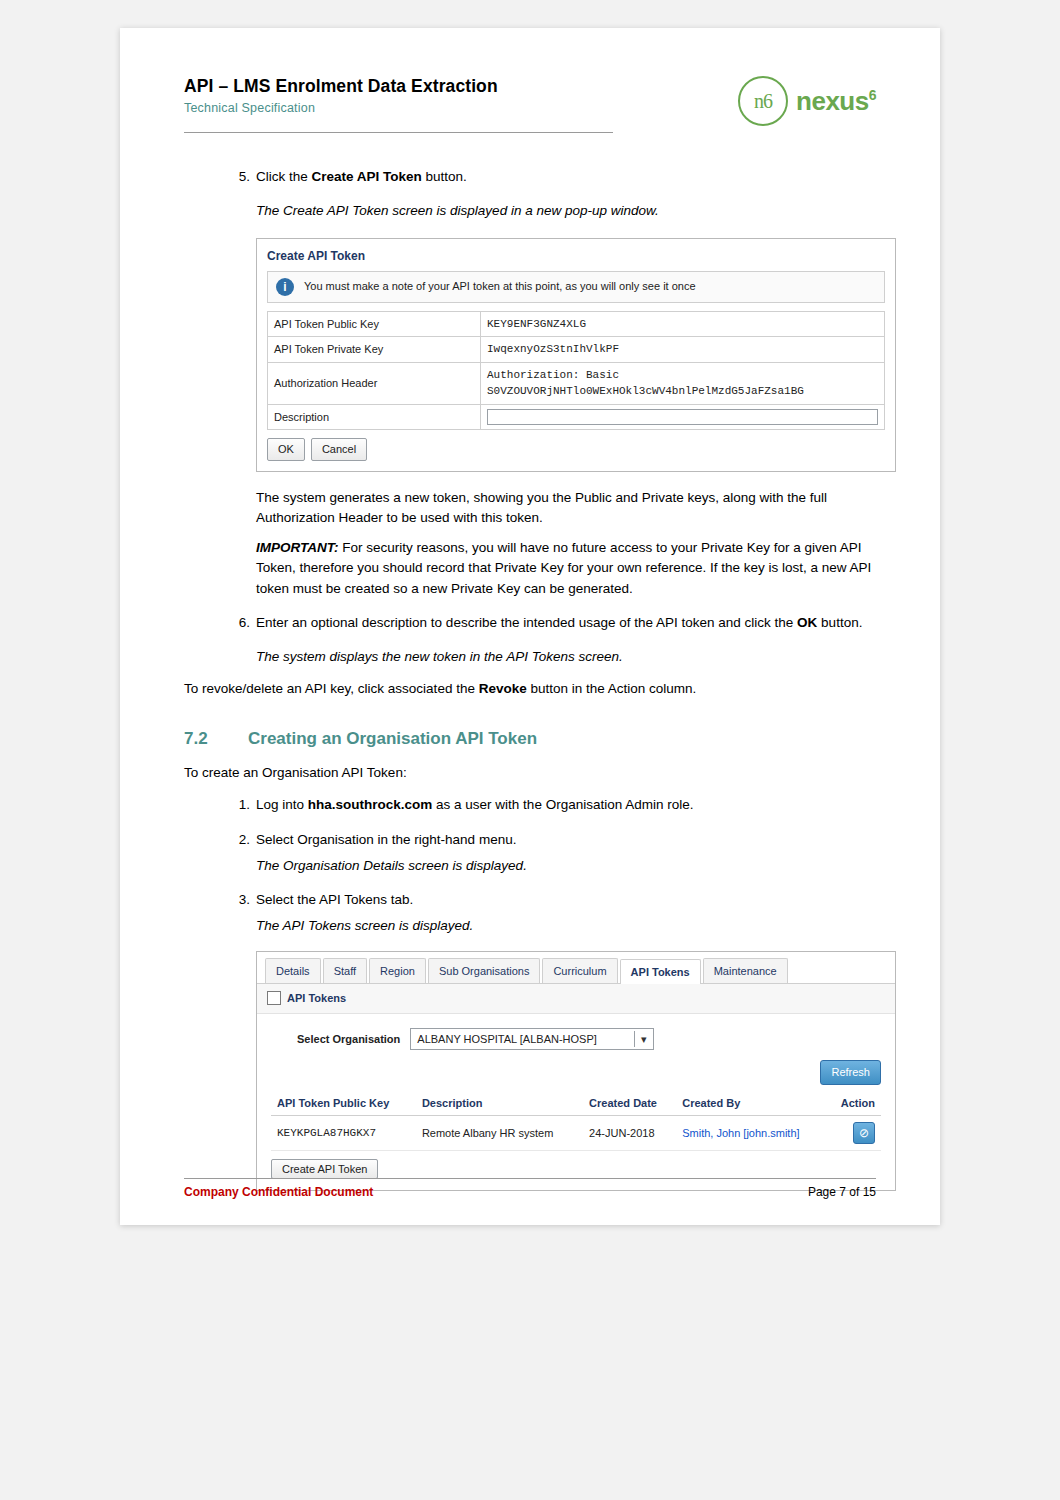API – LMS Enrolment Data Extraction
Technical Specification
n6
nexus6
Click the Create API Token button.
The Create API Token screen is displayed in a new pop-up window.
Create API Token
i
You must make a note of your API token at this point, as you will only see it once
| API Token Public Key | KEY9ENF3GNZ4XLG |
| API Token Private Key | IwqexnyOzS3tnIhVlkPF |
| Authorization Header | Authorization: Basic S0VZOUVORjNHTlo0WExHOkl3cWV4bnlPelMzdG5JaFZsa1BG |
| Description | |
OK
Cancel
The system generates a new token, showing you the Public and Private keys, along with the full Authorization Header to be used with this token.
IMPORTANT: For security reasons, you will have no future access to your Private Key for a given API Token, therefore you should record that Private Key for your own reference. If the key is lost, a new API token must be created so a new Private Key can be generated.
Enter an optional description to describe the intended usage of the API token and click the OK button.
The system displays the new token in the API Tokens screen.
To revoke/delete an API key, click associated the Revoke button in the Action column.
7.2 Creating an Organisation API Token
To create an Organisation API Token:
Log into hha.southrock.com as a user with the Organisation Admin role.
Select Organisation in the right-hand menu.
The Organisation Details screen is displayed.
Select the API Tokens tab.
The API Tokens screen is displayed.
Details
Staff
Region
Sub Organisations
Curriculum
API Tokens
Maintenance
API Tokens
Select Organisation
ALBANY HOSPITAL [ALBAN-HOSP]▾
Refresh
| API Token Public Key | Description | Created Date | Created By | Action |
| --- | --- | --- | --- | --- |
| KEYKPGLA87HGKX7 | Remote Albany HR system | 24-JUN-2018 | Smith, John [john.smith] | ⊘ |
Create API Token
Company Confidential Document
Page 7 of 15